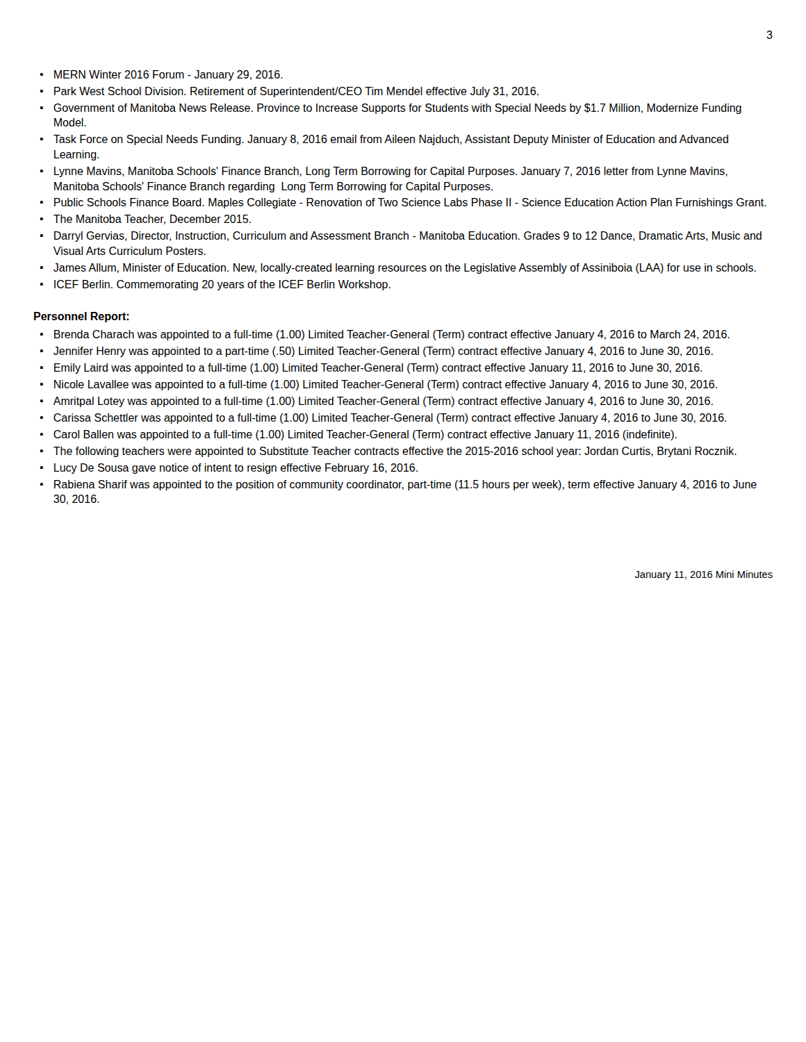3
MERN Winter 2016 Forum - January 29, 2016.
Park West School Division. Retirement of Superintendent/CEO Tim Mendel effective July 31, 2016.
Government of Manitoba News Release. Province to Increase Supports for Students with Special Needs by $1.7 Million, Modernize Funding Model.
Task Force on Special Needs Funding. January 8, 2016 email from Aileen Najduch, Assistant Deputy Minister of Education and Advanced Learning.
Lynne Mavins, Manitoba Schools' Finance Branch, Long Term Borrowing for Capital Purposes. January 7, 2016 letter from Lynne Mavins, Manitoba Schools' Finance Branch regarding Long Term Borrowing for Capital Purposes.
Public Schools Finance Board. Maples Collegiate - Renovation of Two Science Labs Phase II - Science Education Action Plan Furnishings Grant.
The Manitoba Teacher, December 2015.
Darryl Gervias, Director, Instruction, Curriculum and Assessment Branch - Manitoba Education. Grades 9 to 12 Dance, Dramatic Arts, Music and Visual Arts Curriculum Posters.
James Allum, Minister of Education. New, locally-created learning resources on the Legislative Assembly of Assiniboia (LAA) for use in schools.
ICEF Berlin. Commemorating 20 years of the ICEF Berlin Workshop.
Personnel Report:
Brenda Charach was appointed to a full-time (1.00) Limited Teacher-General (Term) contract effective January 4, 2016 to March 24, 2016.
Jennifer Henry was appointed to a part-time (.50) Limited Teacher-General (Term) contract effective January 4, 2016 to June 30, 2016.
Emily Laird was appointed to a full-time (1.00) Limited Teacher-General (Term) contract effective January 11, 2016 to June 30, 2016.
Nicole Lavallee was appointed to a full-time (1.00) Limited Teacher-General (Term) contract effective January 4, 2016 to June 30, 2016.
Amritpal Lotey was appointed to a full-time (1.00) Limited Teacher-General (Term) contract effective January 4, 2016 to June 30, 2016.
Carissa Schettler was appointed to a full-time (1.00) Limited Teacher-General (Term) contract effective January 4, 2016 to June 30, 2016.
Carol Ballen was appointed to a full-time (1.00) Limited Teacher-General (Term) contract effective January 11, 2016 (indefinite).
The following teachers were appointed to Substitute Teacher contracts effective the 2015-2016 school year: Jordan Curtis, Brytani Rocznik.
Lucy De Sousa gave notice of intent to resign effective February 16, 2016.
Rabiena Sharif was appointed to the position of community coordinator, part-time (11.5 hours per week), term effective January 4, 2016 to June 30, 2016.
January 11, 2016 Mini Minutes